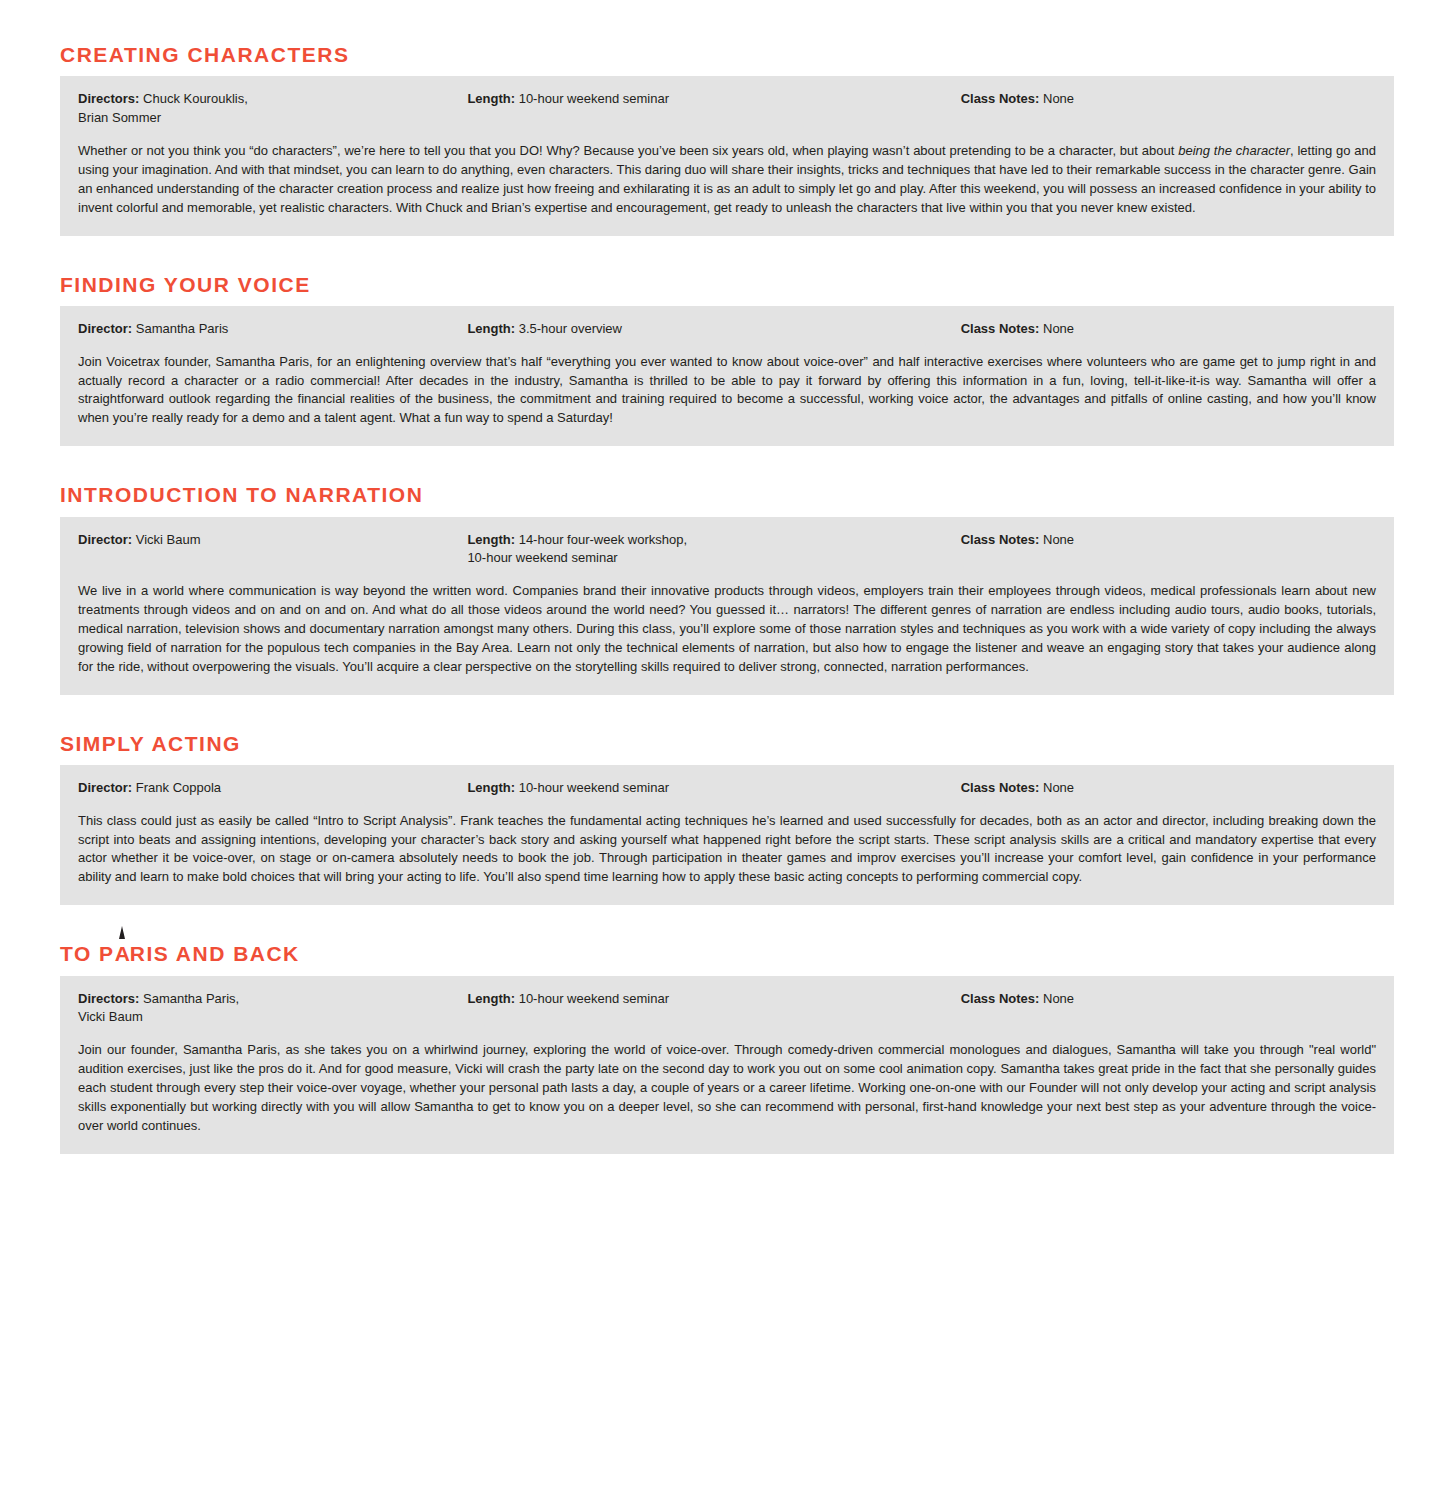Creating Characters
Directors: Chuck Kourouklis,
Brian Sommer
Length: 10-hour weekend seminar
Class Notes: None
Whether or not you think you “do characters”, we’re here to tell you that you DO! Why? Because you’ve been six years old, when playing wasn’t about pretending to be a character, but about being the character, letting go and using your imagination. And with that mindset, you can learn to do anything, even characters. This daring duo will share their insights, tricks and techniques that have led to their remarkable success in the character genre. Gain an enhanced understanding of the character creation process and realize just how freeing and exhilarating it is as an adult to simply let go and play. After this weekend, you will possess an increased confidence in your ability to invent colorful and memorable, yet realistic characters. With Chuck and Brian’s expertise and encouragement, get ready to unleash the characters that live within you that you never knew existed.
Finding Your Voice
Director: Samantha Paris
Length: 3.5-hour overview
Class Notes: None
Join Voicetrax founder, Samantha Paris, for an enlightening overview that’s half “everything you ever wanted to know about voice-over” and half interactive exercises where volunteers who are game get to jump right in and actually record a character or a radio commercial! After decades in the industry, Samantha is thrilled to be able to pay it forward by offering this information in a fun, loving, tell-it-like-it-is way. Samantha will offer a straightforward outlook regarding the financial realities of the business, the commitment and training required to become a successful, working voice actor, the advantages and pitfalls of online casting, and how you’ll know when you’re really ready for a demo and a talent agent. What a fun way to spend a Saturday!
Introduction to Narration
Director: Vicki Baum
Length: 14-hour four-week workshop,
10-hour weekend seminar
Class Notes: None
We live in a world where communication is way beyond the written word. Companies brand their innovative products through videos, employers train their employees through videos, medical professionals learn about new treatments through videos and on and on and on. And what do all those videos around the world need? You guessed it… narrators! The different genres of narration are endless including audio tours, audio books, tutorials, medical narration, television shows and documentary narration amongst many others. During this class, you’ll explore some of those narration styles and techniques as you work with a wide variety of copy including the always growing field of narration for the populous tech companies in the Bay Area. Learn not only the technical elements of narration, but also how to engage the listener and weave an engaging story that takes your audience along for the ride, without overpowering the visuals. You’ll acquire a clear perspective on the storytelling skills required to deliver strong, connected, narration performances.
Simply Acting
Director: Frank Coppola
Length: 10-hour weekend seminar
Class Notes: None
This class could just as easily be called “Intro to Script Analysis”. Frank teaches the fundamental acting techniques he’s learned and used successfully for decades, both as an actor and director, including breaking down the script into beats and assigning intentions, developing your character’s back story and asking yourself what happened right before the script starts. These script analysis skills are a critical and mandatory expertise that every actor whether it be voice-over, on stage or on-camera absolutely needs to book the job. Through participation in theater games and improv exercises you’ll increase your comfort level, gain confidence in your performance ability and learn to make bold choices that will bring your acting to life. You’ll also spend time learning how to apply these basic acting concepts to performing commercial copy.
To PAris and Back
Directors: Samantha Paris,
Vicki Baum
Length: 10-hour weekend seminar
Class Notes: None
Join our founder, Samantha Paris, as she takes you on a whirlwind journey, exploring the world of voice-over. Through comedy-driven commercial monologues and dialogues, Samantha will take you through "real world" audition exercises, just like the pros do it. And for good measure, Vicki will crash the party late on the second day to work you out on some cool animation copy. Samantha takes great pride in the fact that she personally guides each student through every step their voice-over voyage, whether your personal path lasts a day, a couple of years or a career lifetime. Working one-on-one with our Founder will not only develop your acting and script analysis skills exponentially but working directly with you will allow Samantha to get to know you on a deeper level, so she can recommend with personal, first-hand knowledge your next best step as your adventure through the voice-over world continues.